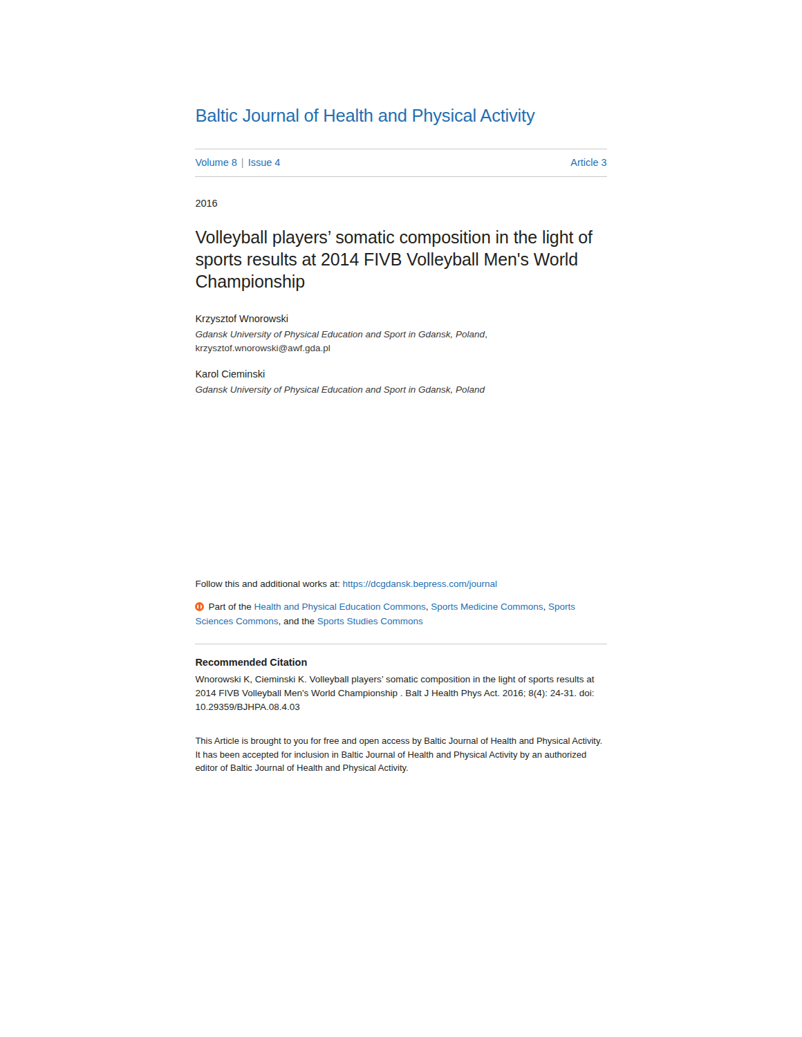Baltic Journal of Health and Physical Activity
Volume 8|Issue 4
Article 3
2016
Volleyball players’ somatic composition in the light of sports results at 2014 FIVB Volleyball Men's World Championship
Krzysztof Wnorowski
Gdansk University of Physical Education and Sport in Gdansk, Poland, krzysztof.wnorowski@awf.gda.pl
Karol Cieminski
Gdansk University of Physical Education and Sport in Gdansk, Poland
Follow this and additional works at: https://dcgdansk.bepress.com/journal
Part of the Health and Physical Education Commons, Sports Medicine Commons, Sports Sciences Commons, and the Sports Studies Commons
Recommended Citation
Wnorowski K, Cieminski K. Volleyball players’ somatic composition in the light of sports results at 2014 FIVB Volleyball Men's World Championship . Balt J Health Phys Act. 2016; 8(4): 24-31. doi: 10.29359/BJHPA.08.4.03
This Article is brought to you for free and open access by Baltic Journal of Health and Physical Activity. It has been accepted for inclusion in Baltic Journal of Health and Physical Activity by an authorized editor of Baltic Journal of Health and Physical Activity.